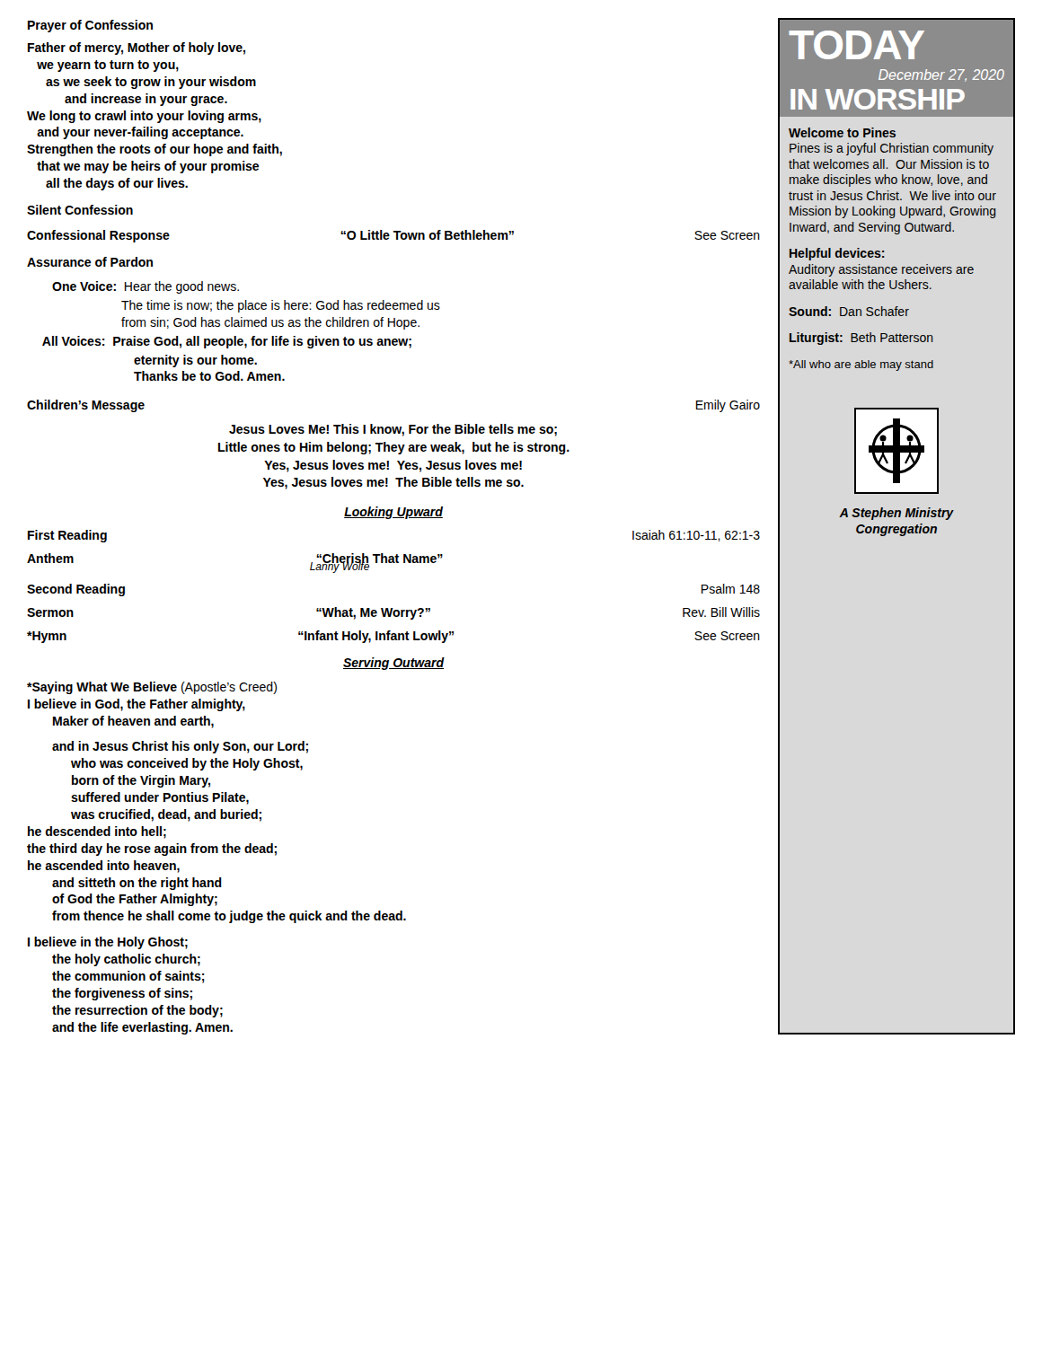Prayer of Confession
Father of mercy, Mother of holy love,
we yearn to turn to you, as we seek to grow in your wisdom and increase in your grace. We long to crawl into your loving arms,
and your never-failing acceptance. Strengthen the roots of our hope and faith,
that we may be heirs of your promise all the days of our lives.
Silent Confession
Confessional Response “O Little Town of Bethlehem” See Screen
Assurance of Pardon
One Voice: Hear the good news. The time is now; the place is here: God has redeemed us from sin; God has claimed us as the children of Hope. All Voices: Praise God, all people, for life is given to us anew; eternity is our home. Thanks be to God. Amen.
Children’s Message Emily Gairo
Jesus Loves Me! This I know, For the Bible tells me so;
Little ones to Him belong; They are weak, but he is strong.
Yes, Jesus loves me! Yes, Jesus loves me!
Yes, Jesus loves me! The Bible tells me so.
Looking Upward
First Reading Isaiah 61:10-11, 62:1-3
Anthem “Cherish That Name” See Screen
Lanny Wolfe
Second Reading Psalm 148
Sermon “What, Me Worry?” Rev. Bill Willis
*Hymn “Infant Holy, Infant Lowly” See Screen
Serving Outward
*Saying What We Believe (Apostle’s Creed)
I believe in God, the Father almighty,
Maker of heaven and earth,
and in Jesus Christ his only Son, our Lord; who was conceived by the Holy Ghost, born of the Virgin Mary, suffered under Pontius Pilate, was crucified, dead, and buried; he descended into hell;
the third day he rose again from the dead;
he ascended into heaven,
and sitteth on the right hand of God the Father Almighty; from thence he shall come to judge the quick and the dead.
I believe in the Holy Ghost;
the holy catholic church; the communion of saints; the forgiveness of sins; the resurrection of the body; and the life everlasting. Amen.
TODAY
December 27, 2020
IN WORSHIP
Welcome to Pines
Pines is a joyful Christian community that welcomes all. Our Mission is to make disciples who know, love, and trust in Jesus Christ. We live into our Mission by Looking Upward, Growing Inward, and Serving Outward.
Helpful devices:
Auditory assistance receivers are available with the Ushers.
Sound: Dan Schafer
Liturgist: Beth Patterson
*All who are able may stand
A Stephen Ministry
Congregation